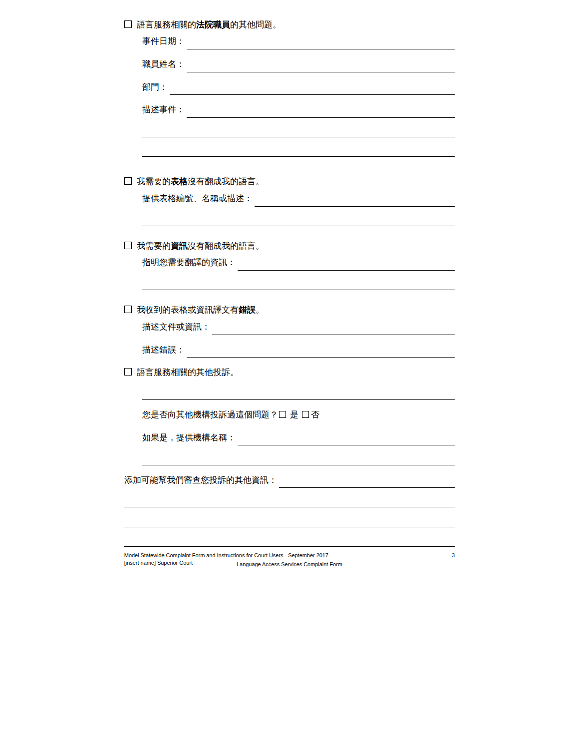語言服務相關的法院職員的其他問題。
事件日期：
職員姓名：
部門：
描述事件：
我需要的表格沒有翻成我的語言。
提供表格編號、名稱或描述：
我需要的資訊沒有翻成我的語言。
指明您需要翻譯的資訊：
我收到的表格或資訊譯文有錯誤。
描述文件或資訊：
描述錯誤：
語言服務相關的其他投訴。
您是否向其他機構投訴過這個問題？ 是 否
如果是，提供機構名稱：
添加可能幫我們審查您投訴的其他資訊：
Model Statewide Complaint Form and Instructions for Court Users - September 2017
[insert name] Superior Court
3
Language Access Services Complaint Form